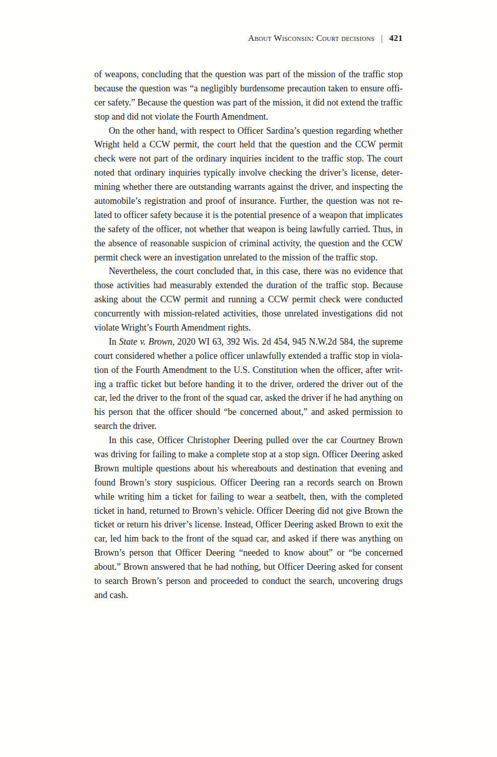About Wisconsin: Court decisions | 421
of weapons, concluding that the question was part of the mission of the traffic stop because the question was “a negligibly burdensome precaution taken to ensure officer safety.” Because the question was part of the mission, it did not extend the traffic stop and did not violate the Fourth Amendment.
On the other hand, with respect to Officer Sardina’s question regarding whether Wright held a CCW permit, the court held that the question and the CCW permit check were not part of the ordinary inquiries incident to the traffic stop. The court noted that ordinary inquiries typically involve checking the driver’s license, determining whether there are outstanding warrants against the driver, and inspecting the automobile’s registration and proof of insurance. Further, the question was not related to officer safety because it is the potential presence of a weapon that implicates the safety of the officer, not whether that weapon is being lawfully carried. Thus, in the absence of reasonable suspicion of criminal activity, the question and the CCW permit check were an investigation unrelated to the mission of the traffic stop.
Nevertheless, the court concluded that, in this case, there was no evidence that those activities had measurably extended the duration of the traffic stop. Because asking about the CCW permit and running a CCW permit check were conducted concurrently with mission-related activities, those unrelated investigations did not violate Wright’s Fourth Amendment rights.
In State v. Brown, 2020 WI 63, 392 Wis. 2d 454, 945 N.W.2d 584, the supreme court considered whether a police officer unlawfully extended a traffic stop in violation of the Fourth Amendment to the U.S. Constitution when the officer, after writing a traffic ticket but before handing it to the driver, ordered the driver out of the car, led the driver to the front of the squad car, asked the driver if he had anything on his person that the officer should “be concerned about,” and asked permission to search the driver.
In this case, Officer Christopher Deering pulled over the car Courtney Brown was driving for failing to make a complete stop at a stop sign. Officer Deering asked Brown multiple questions about his whereabouts and destination that evening and found Brown’s story suspicious. Officer Deering ran a records search on Brown while writing him a ticket for failing to wear a seatbelt, then, with the completed ticket in hand, returned to Brown’s vehicle. Officer Deering did not give Brown the ticket or return his driver’s license. Instead, Officer Deering asked Brown to exit the car, led him back to the front of the squad car, and asked if there was anything on Brown’s person that Officer Deering “needed to know about” or “be concerned about.” Brown answered that he had nothing, but Officer Deering asked for consent to search Brown’s person and proceeded to conduct the search, uncovering drugs and cash.